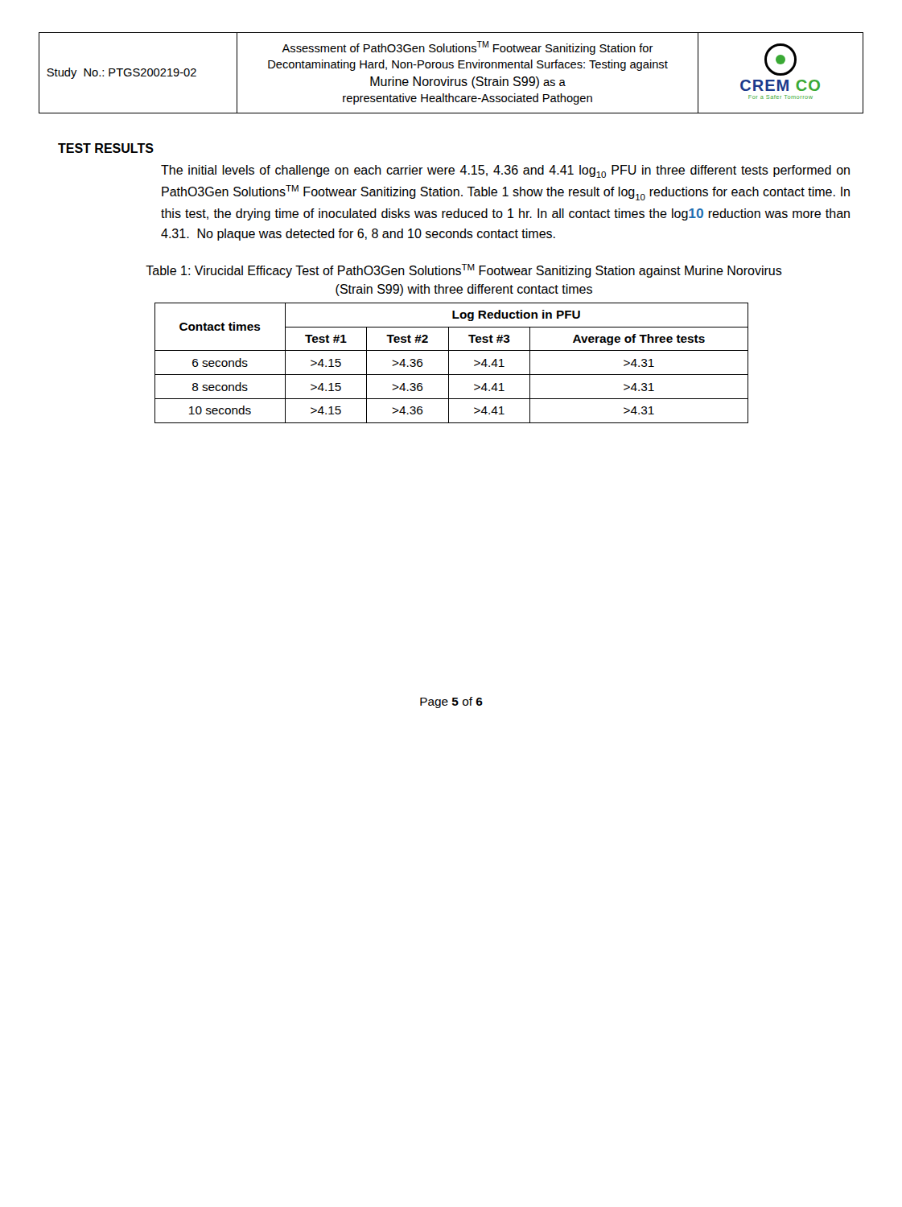| Study No.: PTGS200219-02 | Assessment of PathO3Gen Solutions TM Footwear Sanitizing Station for Decontaminating Hard, Non-Porous Environmental Surfaces: Testing against Murine Norovirus (Strain S99) as a representative Healthcare-Associated Pathogen | CREM CO For a Safer Tomorrow |
TEST RESULTS
The initial levels of challenge on each carrier were 4.15, 4.36 and 4.41 log10 PFU in three different tests performed on PathO3Gen SolutionsTM Footwear Sanitizing Station. Table 1 show the result of log10 reductions for each contact time. In this test, the drying time of inoculated disks was reduced to 1 hr. In all contact times the log10 reduction was more than 4.31. No plaque was detected for 6, 8 and 10 seconds contact times.
Table 1: Virucidal Efficacy Test of PathO3Gen SolutionsTM Footwear Sanitizing Station against Murine Norovirus (Strain S99) with three different contact times
| Contact times | Log Reduction in PFU |
| --- | --- |
| Test #1 | Test #2 | Test #3 | Average of Three tests |
| 6 seconds | >4.15 | >4.36 | >4.41 | >4.31 |
| 8 seconds | >4.15 | >4.36 | >4.41 | >4.31 |
| 10 seconds | >4.15 | >4.36 | >4.41 | >4.31 |
Page 5 of 6